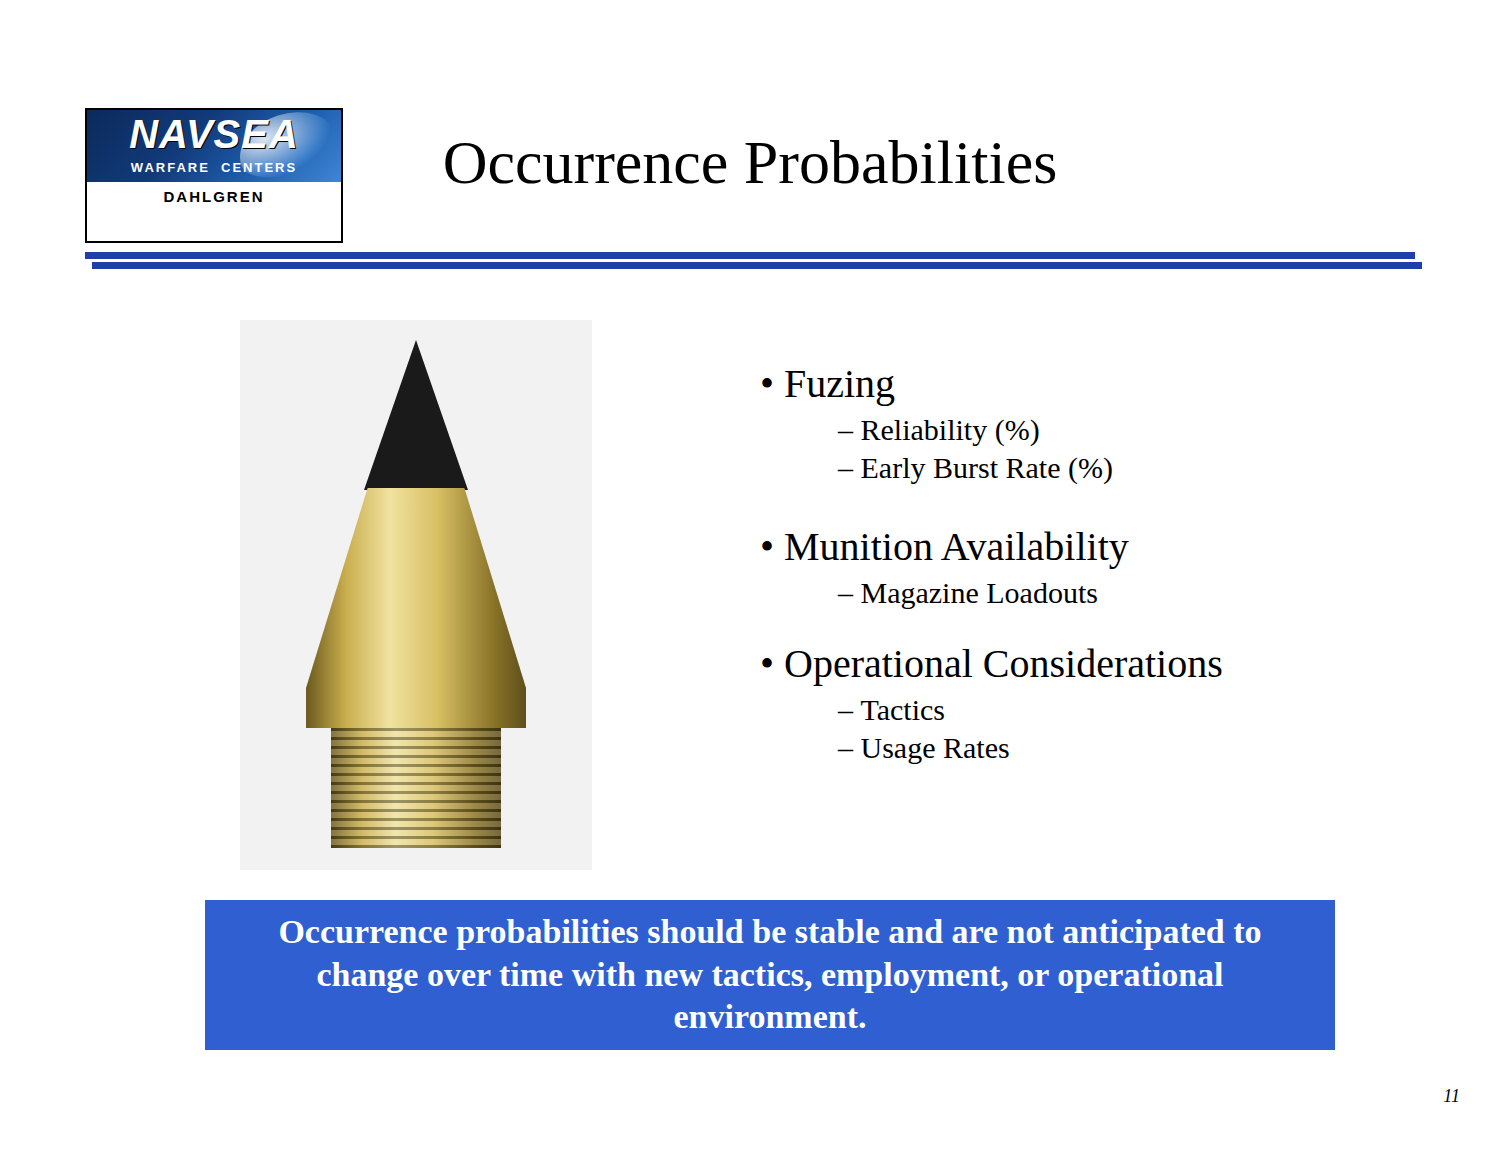NAVSEA
WARFARE CENTERS
DAHLGREN
Occurrence Probabilities
• Fuzing
– Reliability (%)
– Early Burst Rate (%)
• Munition Availability
– Magazine Loadouts
• Operational Considerations
– Tactics
– Usage Rates
Occurrence probabilities should be stable and are not anticipated to change over time with new tactics, employment, or operational environment.
11